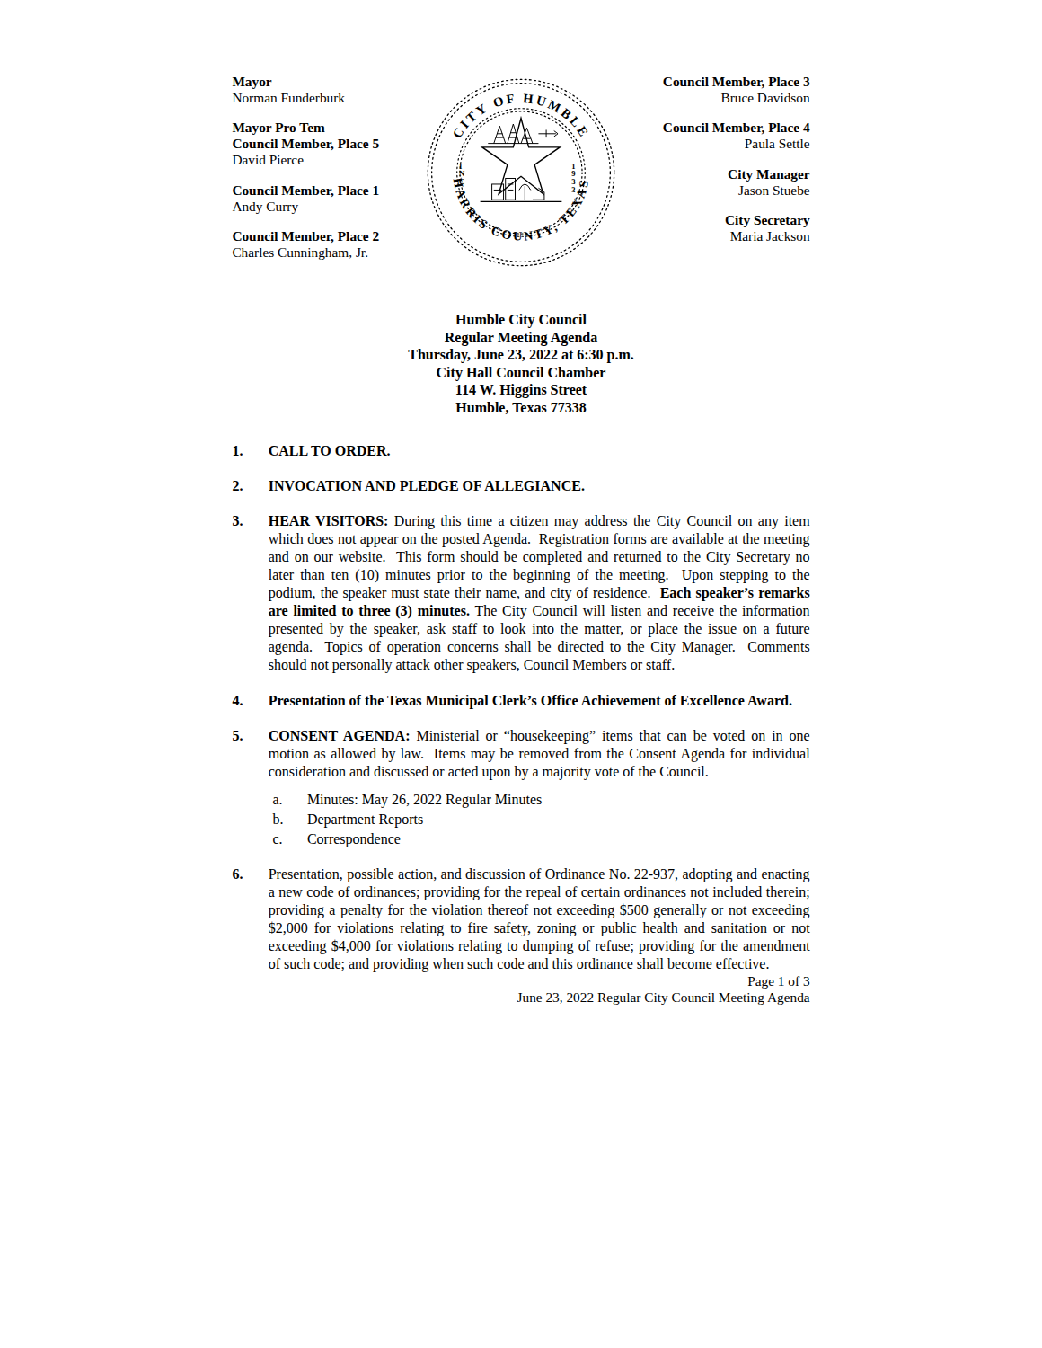Mayor
Norman Funderburk
Mayor Pro Tem
Council Member, Place 5
David Pierce
Council Member, Place 1
Andy Curry
Council Member, Place 2
Charles Cunningham, Jr.
CITY OF HUMBLE HARRIS COUNTY, TEXAS I N C 1 9 3 3
Council Member, Place 3
Bruce Davidson
Council Member, Place 4
Paula Settle
City Manager
Jason Stuebe
City Secretary
Maria Jackson
Humble City Council
Regular Meeting Agenda
Thursday, June 23, 2022 at 6:30 p.m.
City Hall Council Chamber
114 W. Higgins Street
Humble, Texas 77338
Call to Order.
Invocation and Pledge of Allegiance.
Hear Visitors: During this time a citizen may address the City Council on any item which does not appear on the posted Agenda. Registration forms are available at the meeting and on our website. This form should be completed and returned to the City Secretary no later than ten (10) minutes prior to the beginning of the meeting. Upon stepping to the podium, the speaker must state their name, and city of residence. Each speaker’s remarks are limited to three (3) minutes. The City Council will listen and receive the information presented by the speaker, ask staff to look into the matter, or place the issue on a future agenda. Topics of operation concerns shall be directed to the City Manager. Comments should not personally attack other speakers, Council Members or staff.
Presentation of the Texas Municipal Clerk’s Office Achievement of Excellence Award.
Consent Agenda: Ministerial or “housekeeping” items that can be voted on in one motion as allowed by law. Items may be removed from the Consent Agenda for individual consideration and discussed or acted upon by a majority vote of the Council.
Minutes: May 26, 2022 Regular Minutes
Department Reports
Correspondence
Presentation, possible action, and discussion of Ordinance No. 22-937, adopting and enacting a new code of ordinances; providing for the repeal of certain ordinances not included therein; providing a penalty for the violation thereof not exceeding $500 generally or not exceeding $2,000 for violations relating to fire safety, zoning or public health and sanitation or not exceeding $4,000 for violations relating to dumping of refuse; providing for the amendment of such code; and providing when such code and this ordinance shall become effective.
Page 1 of 3
June 23, 2022 Regular City Council Meeting Agenda